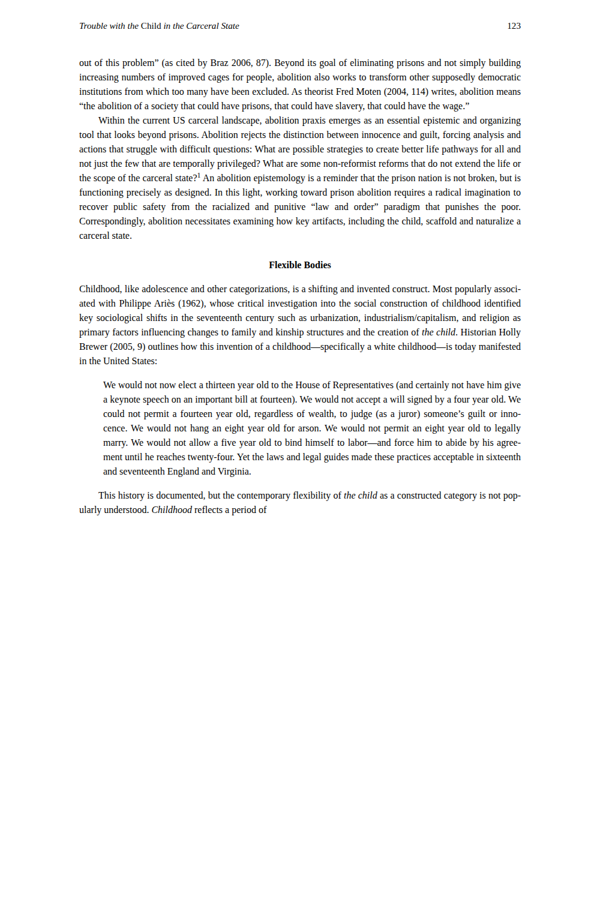Trouble with the Child in the Carceral State 123
out of this problem” (as cited by Braz 2006, 87). Beyond its goal of eliminating prisons and not simply building increasing numbers of improved cages for people, abolition also works to transform other supposedly democratic institutions from which too many have been excluded. As theorist Fred Moten (2004, 114) writes, abolition means “the abolition of a society that could have prisons, that could have slavery, that could have the wage.”
Within the current US carceral landscape, abolition praxis emerges as an essential epistemic and organizing tool that looks beyond prisons. Abolition rejects the distinction between innocence and guilt, forcing analysis and actions that struggle with difficult questions: What are possible strategies to create better life pathways for all and not just the few that are temporally privileged? What are some non-reformist reforms that do not extend the life or the scope of the carceral state?1 An abolition epistemology is a reminder that the prison nation is not broken, but is functioning precisely as designed. In this light, working toward prison abolition requires a radical imagination to recover public safety from the racialized and punitive “law and order” paradigm that punishes the poor. Correspondingly, abolition necessitates examining how key artifacts, including the child, scaffold and naturalize a carceral state.
Flexible Bodies
Childhood, like adolescence and other categorizations, is a shifting and invented construct. Most popularly associated with Philippe Ariès (1962), whose critical investigation into the social construction of childhood identified key sociological shifts in the seventeenth century such as urbanization, industrialism/capitalism, and religion as primary factors influencing changes to family and kinship structures and the creation of the child. Historian Holly Brewer (2005, 9) outlines how this invention of a childhood—specifically a white childhood—is today manifested in the United States:
We would not now elect a thirteen year old to the House of Representatives (and certainly not have him give a keynote speech on an important bill at fourteen). We would not accept a will signed by a four year old. We could not permit a fourteen year old, regardless of wealth, to judge (as a juror) someone’s guilt or innocence. We would not hang an eight year old for arson. We would not permit an eight year old to legally marry. We would not allow a five year old to bind himself to labor—and force him to abide by his agreement until he reaches twenty-four. Yet the laws and legal guides made these practices acceptable in sixteenth and seventeenth England and Virginia.
This history is documented, but the contemporary flexibility of the child as a constructed category is not popularly understood. Childhood reflects a period of